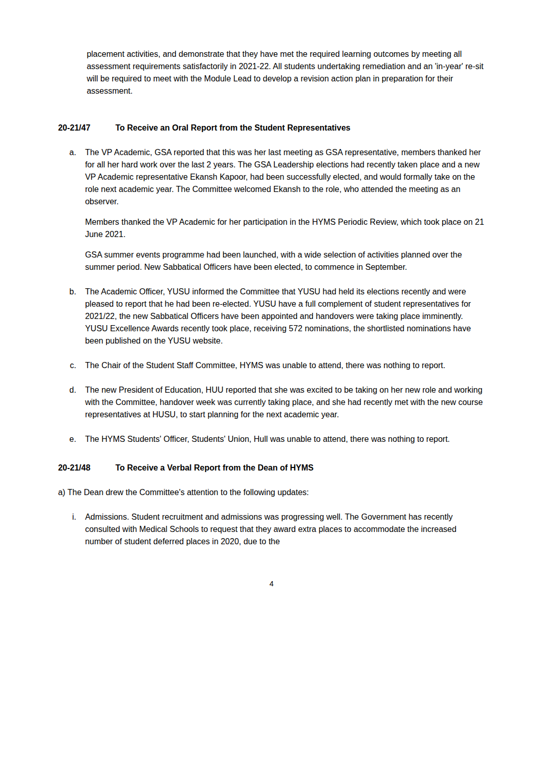placement activities, and demonstrate that they have met the required learning outcomes by meeting all assessment requirements satisfactorily in 2021-22. All students undertaking remediation and an 'in-year' re-sit will be required to meet with the Module Lead to develop a revision action plan in preparation for their assessment.
20-21/47 To Receive an Oral Report from the Student Representatives
The VP Academic, GSA reported that this was her last meeting as GSA representative, members thanked her for all her hard work over the last 2 years. The GSA Leadership elections had recently taken place and a new VP Academic representative Ekansh Kapoor, had been successfully elected, and would formally take on the role next academic year. The Committee welcomed Ekansh to the role, who attended the meeting as an observer.
Members thanked the VP Academic for her participation in the HYMS Periodic Review, which took place on 21 June 2021.
GSA summer events programme had been launched, with a wide selection of activities planned over the summer period. New Sabbatical Officers have been elected, to commence in September.
The Academic Officer, YUSU informed the Committee that YUSU had held its elections recently and were pleased to report that he had been re-elected. YUSU have a full complement of student representatives for 2021/22, the new Sabbatical Officers have been appointed and handovers were taking place imminently. YUSU Excellence Awards recently took place, receiving 572 nominations, the shortlisted nominations have been published on the YUSU website.
The Chair of the Student Staff Committee, HYMS was unable to attend, there was nothing to report.
The new President of Education, HUU reported that she was excited to be taking on her new role and working with the Committee, handover week was currently taking place, and she had recently met with the new course representatives at HUSU, to start planning for the next academic year.
The HYMS Students' Officer, Students' Union, Hull was unable to attend, there was nothing to report.
20-21/48 To Receive a Verbal Report from the Dean of HYMS
a) The Dean drew the Committee's attention to the following updates:
Admissions. Student recruitment and admissions was progressing well. The Government has recently consulted with Medical Schools to request that they award extra places to accommodate the increased number of student deferred places in 2020, due to the
4